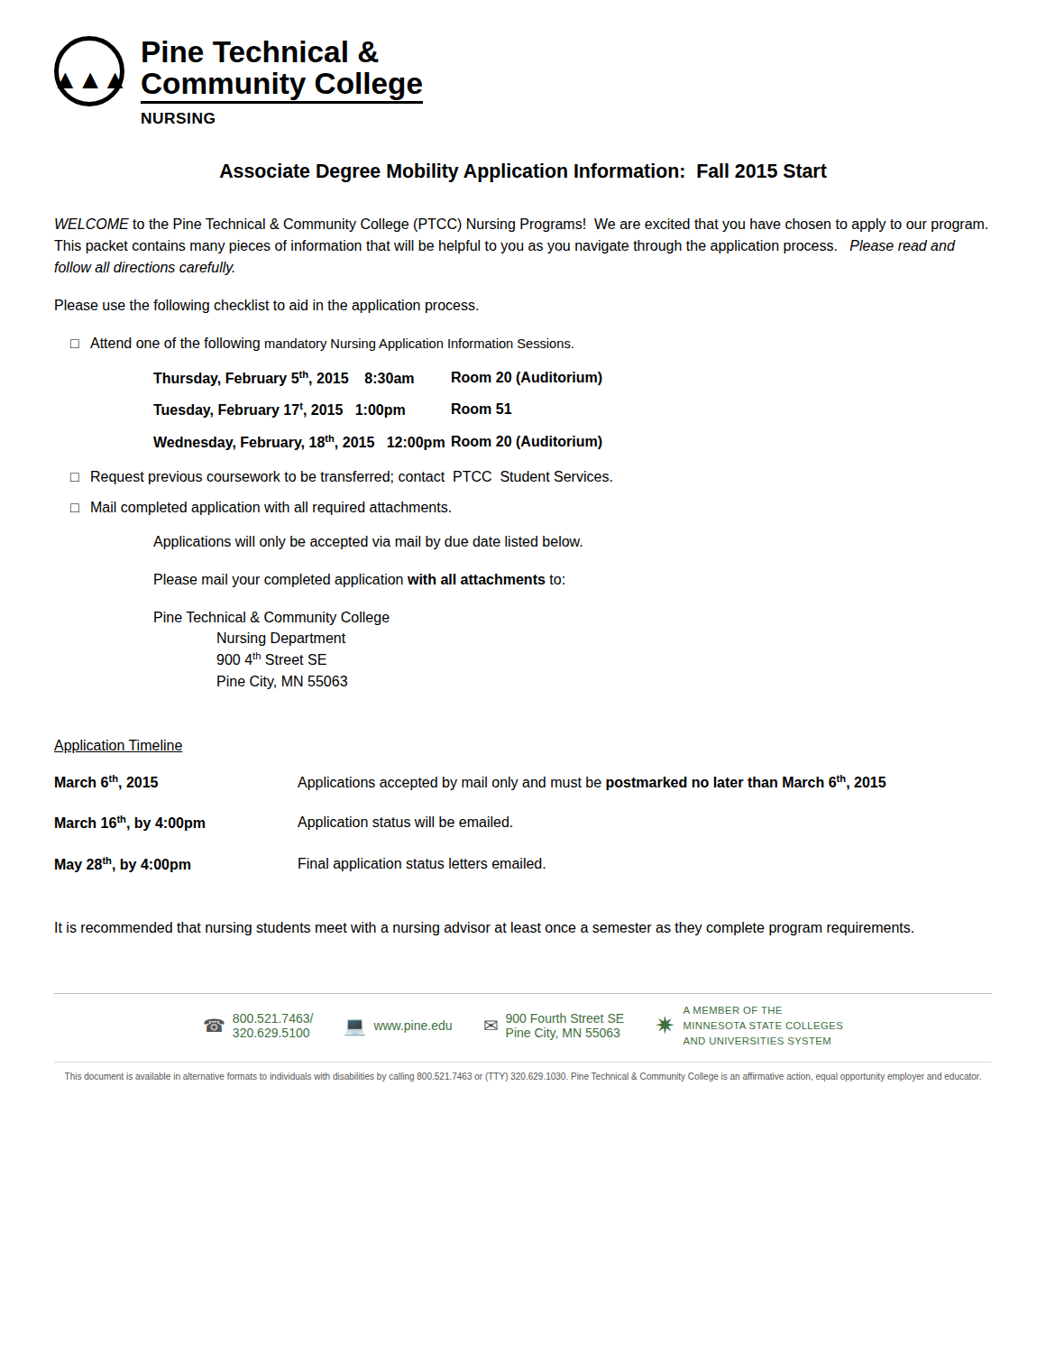▲▲▲
Pine Technical &
Community College
NURSING
Associate Degree Mobility Application Information: Fall 2015 Start
WELCOME to the Pine Technical & Community College (PTCC) Nursing Programs! We are excited that you have chosen to apply to our program. This packet contains many pieces of information that will be helpful to you as you navigate through the application process. Please read and follow all directions carefully.
Please use the following checklist to aid in the application process.
Attend one of the following mandatory Nursing Application Information Sessions.
Thursday, February 5th, 2015 8:30am Room 20 (Auditorium)
Tuesday, February 17t, 2015 1:00pm Room 51
Wednesday, February, 18th, 2015 12:00pm Room 20 (Auditorium)
Request previous coursework to be transferred; contact PTCC Student Services.
Mail completed application with all required attachments.
Applications will only be accepted via mail by due date listed below.
Please mail your completed application with all attachments to:
Pine Technical & Community College
Nursing Department
900 4th Street SE
Pine City, MN 55063
Application Timeline
| March 6 th , 2015 | Applications accepted by mail only and must be postmarked no later than March 6 th , 2015 |
| March 16 th , by 4:00pm | Application status will be emailed. |
| May 28 th , by 4:00pm | Final application status letters emailed. |
It is recommended that nursing students meet with a nursing advisor at least once a semester as they complete program requirements.
☎ 800.521.7463/
320.629.5100
💻 www.pine.edu
✉ 900 Fourth Street SE
Pine City, MN 55063
✷ A MEMBER OF THE
MINNESOTA STATE COLLEGES
AND UNIVERSITIES SYSTEM
This document is available in alternative formats to individuals with disabilities by calling 800.521.7463 or (TTY) 320.629.1030. Pine Technical & Community College is an affirmative action, equal opportunity employer and educator.